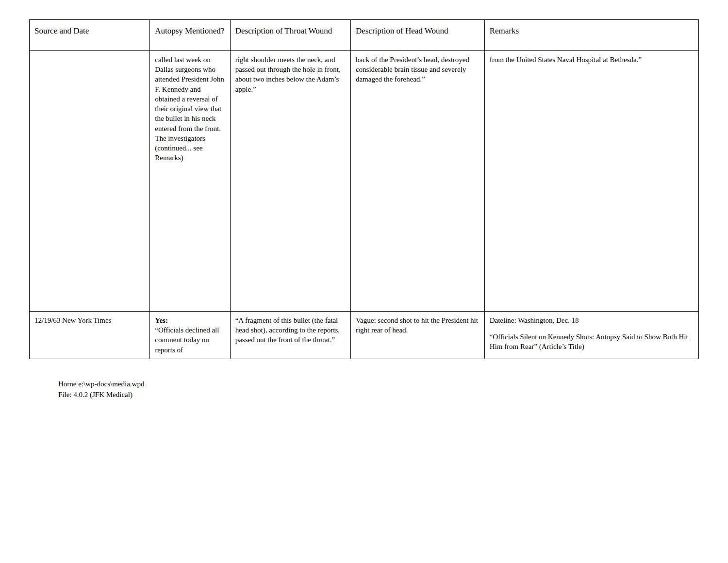| Source and Date | Autopsy Mentioned? | Description of Throat Wound | Description of Head Wound | Remarks |
| --- | --- | --- | --- | --- |
| | called last week on Dallas surgeons who attended President John F. Kennedy and obtained a reversal of their original view that the bullet in his neck entered from the front. The investigators (continued... see Remarks) | right shoulder meets the neck, and passed out through the hole in front, about two inches below the Adam’s apple.” | back of the President’s head, destroyed considerable brain tissue and severely damaged the forehead.” | from the United States Naval Hospital at Bethesda.” |
| 12/19/63 New York Times | Yes: “Officials declined all comment today on reports of | “A fragment of this bullet (the fatal head shot), according to the reports, passed out the front of the throat.” | Vague: second shot to hit the President hit right rear of head. | Dateline: Washington, Dec. 18 “Officials Silent on Kennedy Shots: Autopsy Said to Show Both Hit Him from Rear” (Article’s Title) |
Horne e:\wp-docs\media.wpd
File: 4.0.2 (JFK Medical)